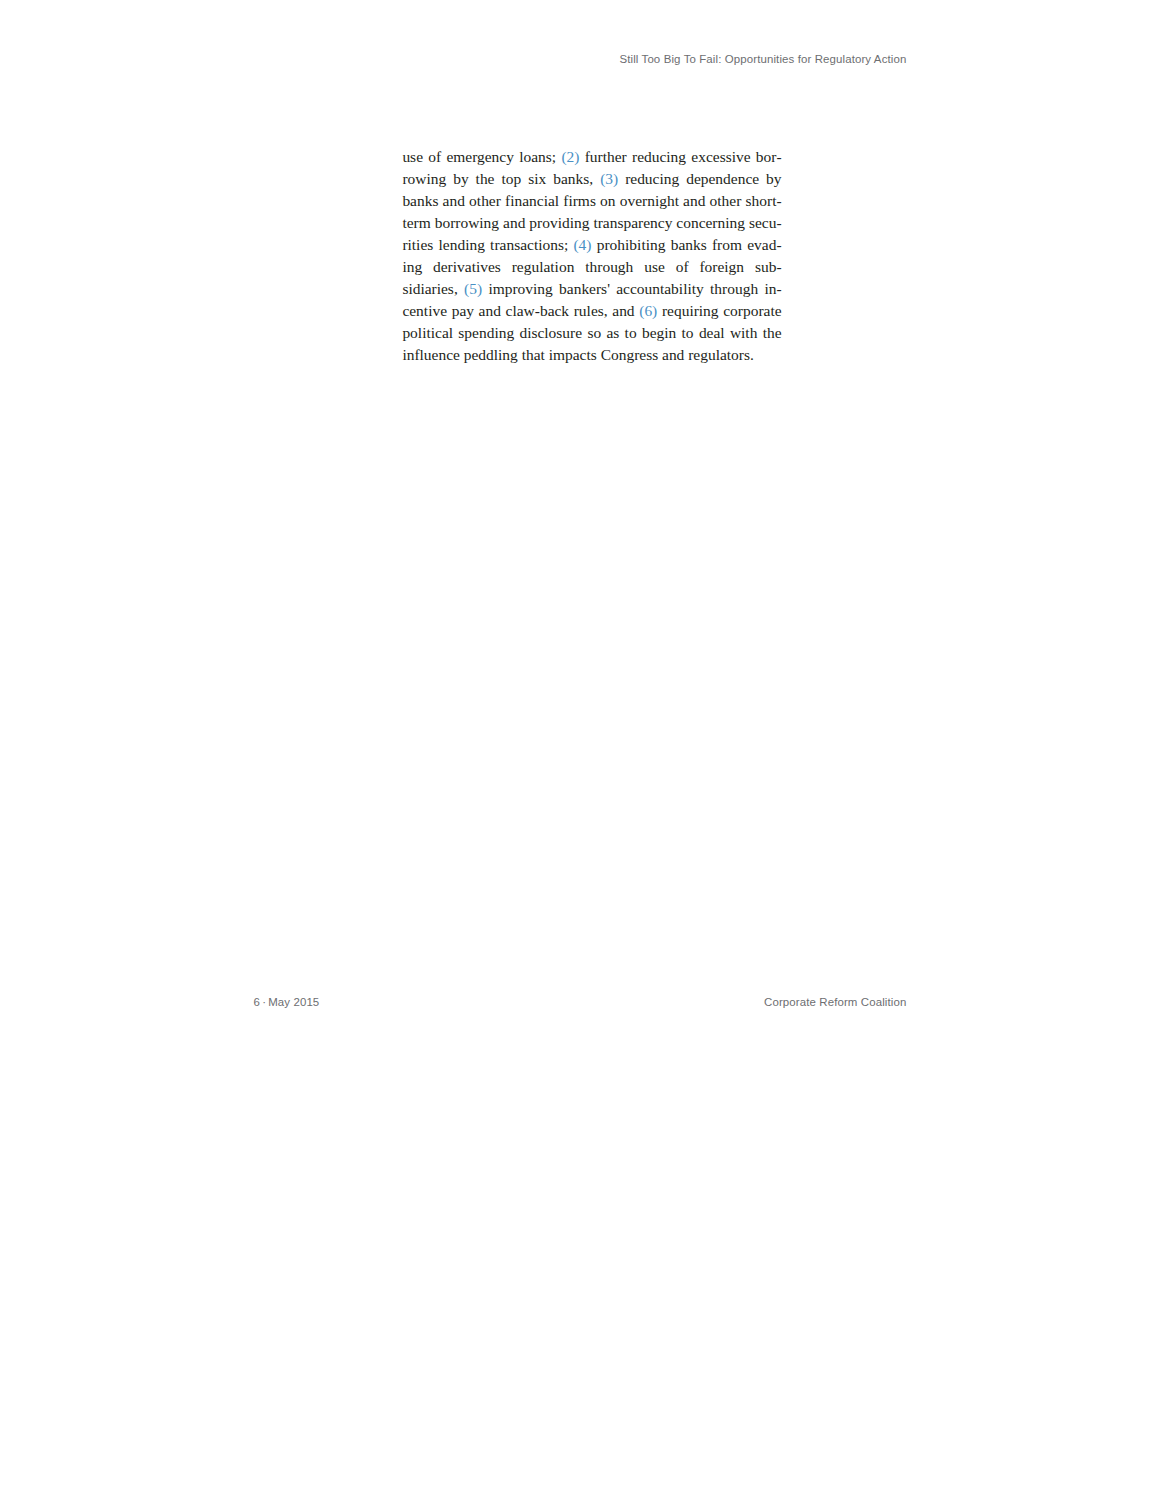Still Too Big To Fail: Opportunities for Regulatory Action
use of emergency loans; (2) further reducing excessive borrowing by the top six banks, (3) reducing dependence by banks and other financial firms on overnight and other short-term borrowing and providing transparency concerning securities lending transactions; (4) prohibiting banks from evading derivatives regulation through use of foreign subsidiaries, (5) improving bankers' accountability through incentive pay and claw-back rules, and (6) requiring corporate political spending disclosure so as to begin to deal with the influence peddling that impacts Congress and regulators.
6·May 2015
Corporate Reform Coalition